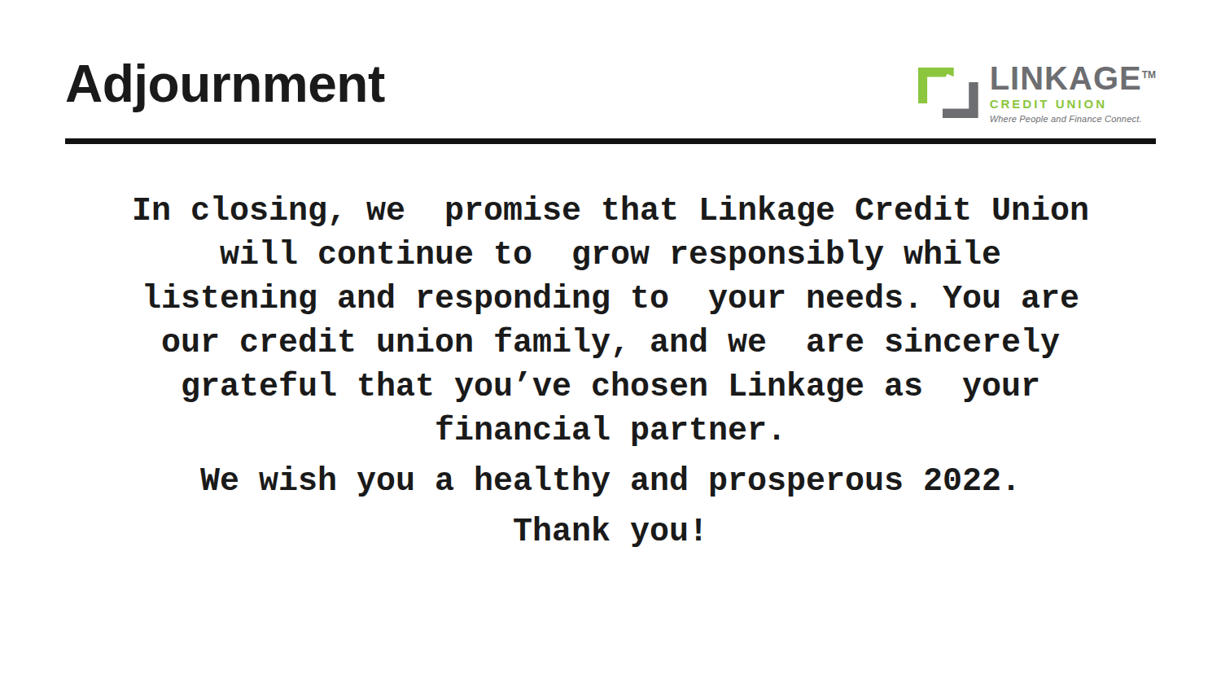Adjournment
LINKAGETM
CREDIT UNION
Where People and Finance Connect.
In closing, we promise that Linkage Credit Union will continue to grow responsibly while listening and responding to your needs. You are our credit union family, and we are sincerely grateful that you’ve chosen Linkage as your financial partner.
We wish you a healthy and prosperous 2022.
Thank you!